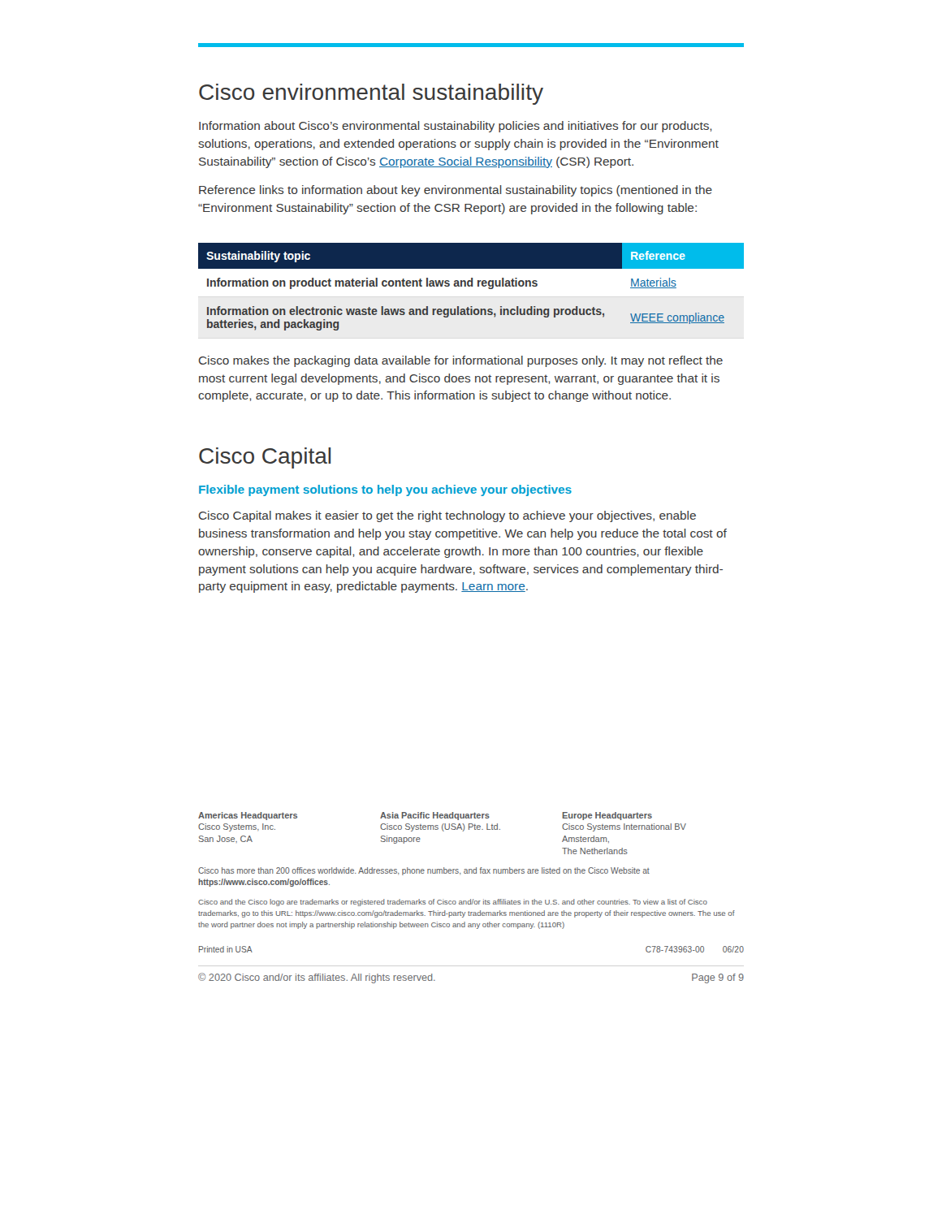Cisco environmental sustainability
Information about Cisco’s environmental sustainability policies and initiatives for our products, solutions, operations, and extended operations or supply chain is provided in the “Environment Sustainability” section of Cisco’s Corporate Social Responsibility (CSR) Report.
Reference links to information about key environmental sustainability topics (mentioned in the “Environment Sustainability” section of the CSR Report) are provided in the following table:
| Sustainability topic | Reference |
| --- | --- |
| Information on product material content laws and regulations | Materials |
| Information on electronic waste laws and regulations, including products, batteries, and packaging | WEEE compliance |
Cisco makes the packaging data available for informational purposes only. It may not reflect the most current legal developments, and Cisco does not represent, warrant, or guarantee that it is complete, accurate, or up to date. This information is subject to change without notice.
Cisco Capital
Flexible payment solutions to help you achieve your objectives
Cisco Capital makes it easier to get the right technology to achieve your objectives, enable business transformation and help you stay competitive. We can help you reduce the total cost of ownership, conserve capital, and accelerate growth. In more than 100 countries, our flexible payment solutions can help you acquire hardware, software, services and complementary third-party equipment in easy, predictable payments. Learn more.
Americas Headquarters Cisco Systems, Inc.
San Jose, CA
Asia Pacific Headquarters Cisco Systems (USA) Pte. Ltd.
Singapore
Europe Headquarters Cisco Systems International BV Amsterdam,
The Netherlands
Cisco has more than 200 offices worldwide. Addresses, phone numbers, and fax numbers are listed on the Cisco Website at https://www.cisco.com/go/offices.
Cisco and the Cisco logo are trademarks or registered trademarks of Cisco and/or its affiliates in the U.S. and other countries. To view a list of Cisco trademarks, go to this URL: https://www.cisco.com/go/trademarks. Third-party trademarks mentioned are the property of their respective owners. The use of the word partner does not imply a partnership relationship between Cisco and any other company. (1110R)
Printed in USA
C78-743963-0006/20
© 2020 Cisco and/or its affiliates. All rights reserved.
Page 9 of 9